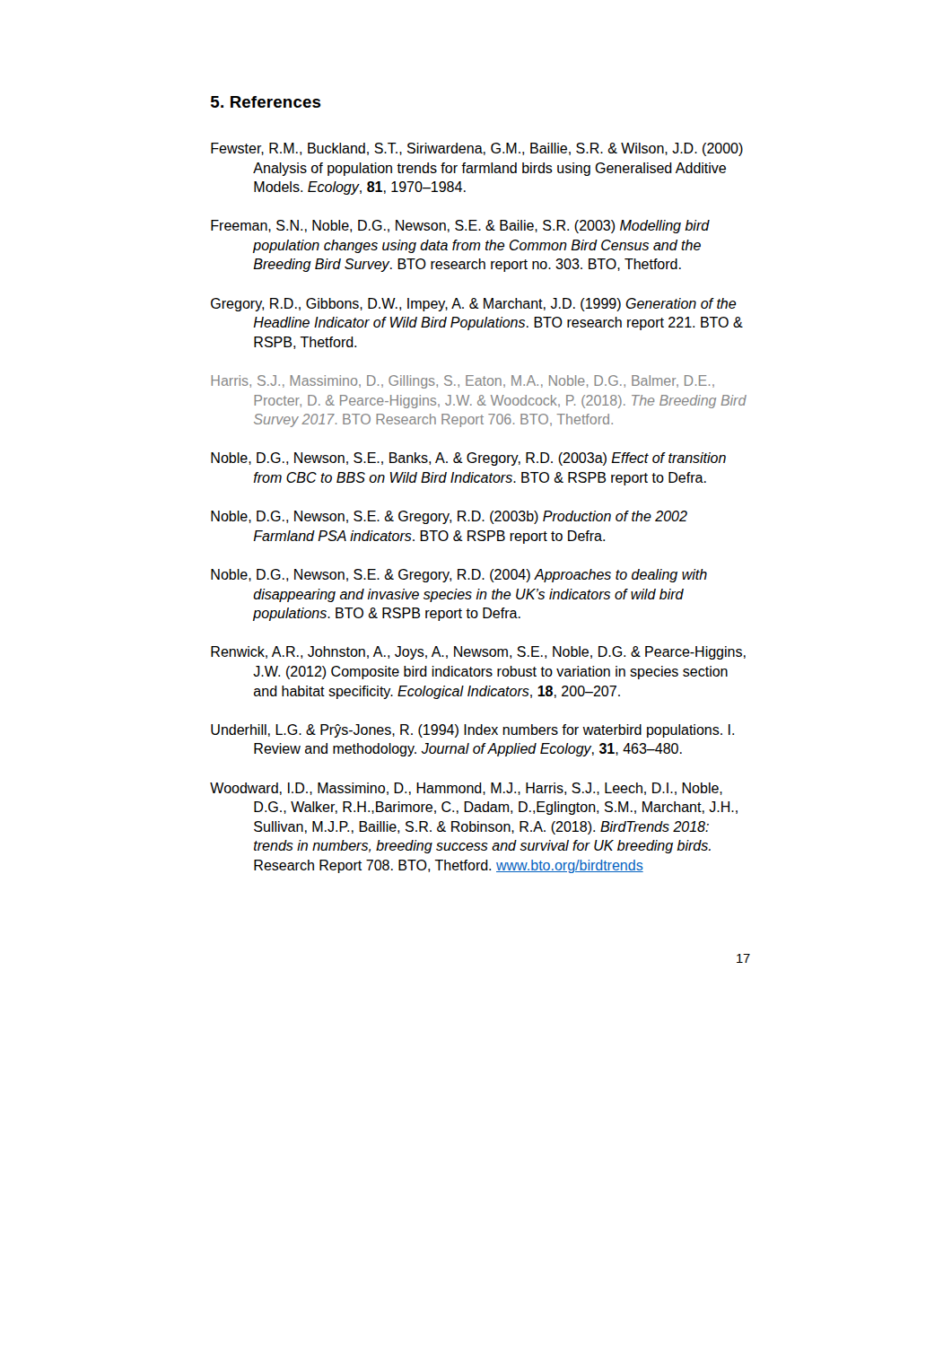5. References
Fewster, R.M., Buckland, S.T., Siriwardena, G.M., Baillie, S.R. & Wilson, J.D. (2000) Analysis of population trends for farmland birds using Generalised Additive Models. Ecology, 81, 1970–1984.
Freeman, S.N., Noble, D.G., Newson, S.E. & Bailie, S.R. (2003) Modelling bird population changes using data from the Common Bird Census and the Breeding Bird Survey. BTO research report no. 303. BTO, Thetford.
Gregory, R.D., Gibbons, D.W., Impey, A. & Marchant, J.D. (1999) Generation of the Headline Indicator of Wild Bird Populations. BTO research report 221. BTO & RSPB, Thetford.
Harris, S.J., Massimino, D., Gillings, S., Eaton, M.A., Noble, D.G., Balmer, D.E., Procter, D. & Pearce-Higgins, J.W. & Woodcock, P. (2018). The Breeding Bird Survey 2017. BTO Research Report 706. BTO, Thetford.
Noble, D.G., Newson, S.E., Banks, A. & Gregory, R.D. (2003a) Effect of transition from CBC to BBS on Wild Bird Indicators. BTO & RSPB report to Defra.
Noble, D.G., Newson, S.E. & Gregory, R.D. (2003b) Production of the 2002 Farmland PSA indicators. BTO & RSPB report to Defra.
Noble, D.G., Newson, S.E. & Gregory, R.D. (2004) Approaches to dealing with disappearing and invasive species in the UK’s indicators of wild bird populations. BTO & RSPB report to Defra.
Renwick, A.R., Johnston, A., Joys, A., Newsom, S.E., Noble, D.G. & Pearce-Higgins, J.W. (2012) Composite bird indicators robust to variation in species section and habitat specificity. Ecological Indicators, 18, 200–207.
Underhill, L.G. & Prŷs-Jones, R. (1994) Index numbers for waterbird populations. I. Review and methodology. Journal of Applied Ecology, 31, 463–480.
Woodward, I.D., Massimino, D., Hammond, M.J., Harris, S.J., Leech, D.I., Noble, D.G., Walker, R.H.,Barimore, C., Dadam, D.,Eglington, S.M., Marchant, J.H., Sullivan, M.J.P., Baillie, S.R. & Robinson, R.A. (2018). BirdTrends 2018: trends in numbers, breeding success and survival for UK breeding birds. Research Report 708. BTO, Thetford. www.bto.org/birdtrends
17